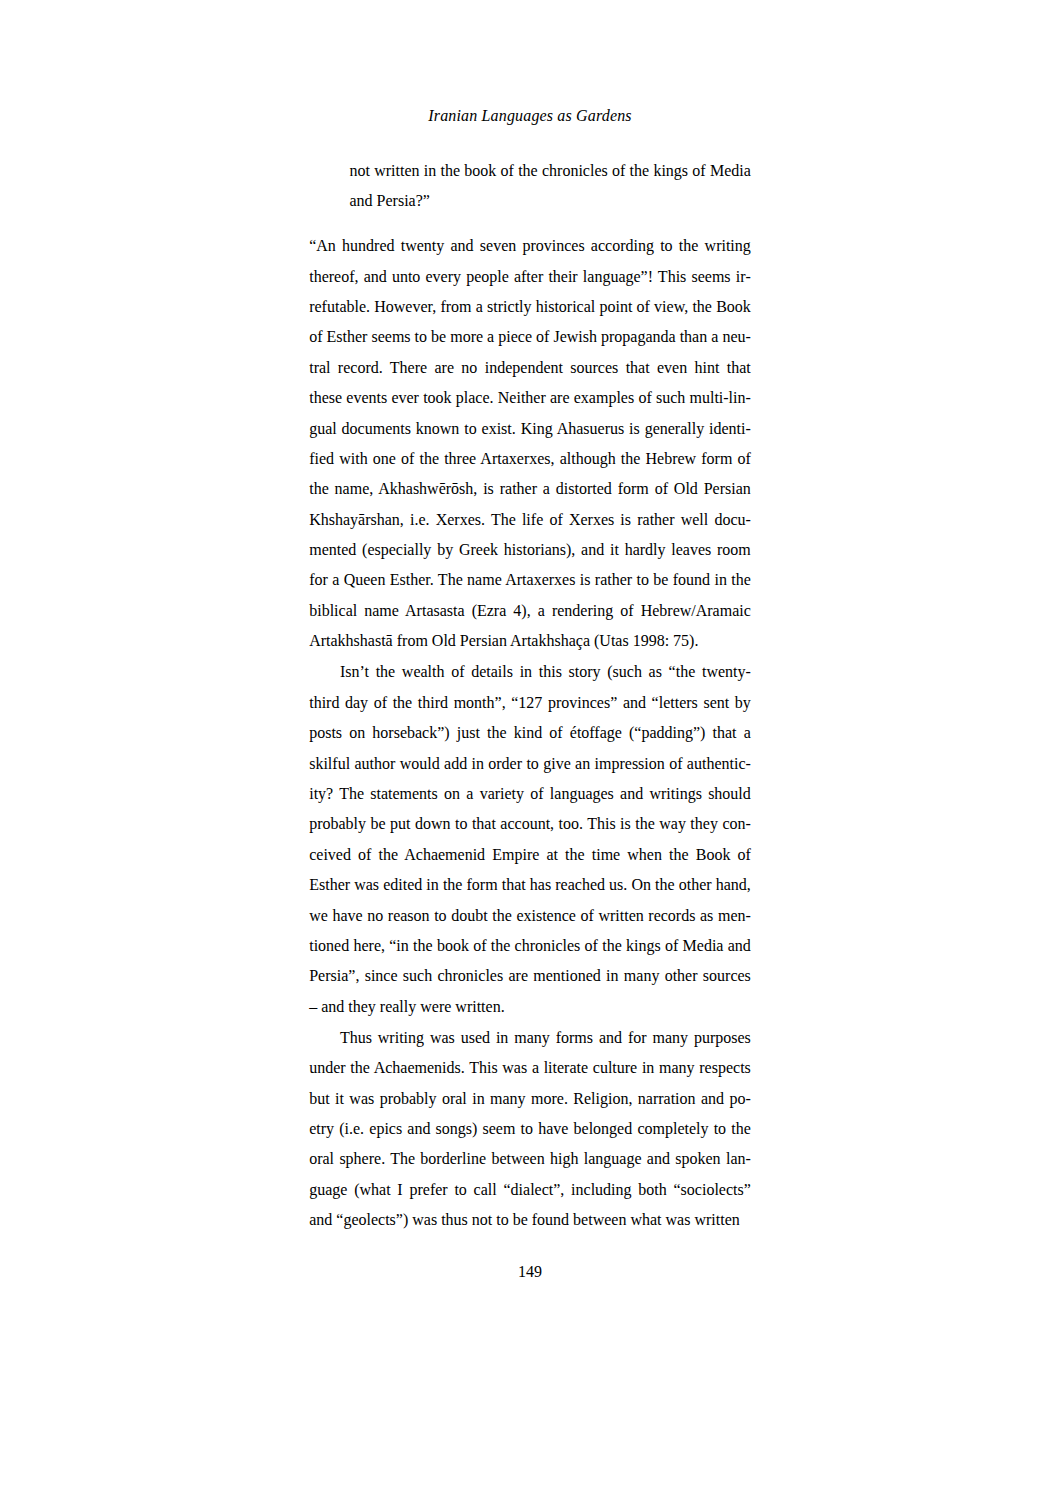Iranian Languages as Gardens
not written in the book of the chronicles of the kings of Media and Persia?”
“An hundred twenty and seven provinces according to the writing thereof, and unto every people after their language”! This seems irrefutable. However, from a strictly historical point of view, the Book of Esther seems to be more a piece of Jewish propaganda than a neutral record. There are no independent sources that even hint that these events ever took place. Neither are examples of such multi-lingual documents known to exist. King Ahasuerus is generally identified with one of the three Artaxerxes, although the Hebrew form of the name, Akhashwērōsh, is rather a distorted form of Old Persian Khshayārshan, i.e. Xerxes. The life of Xerxes is rather well documented (especially by Greek historians), and it hardly leaves room for a Queen Esther. The name Artaxerxes is rather to be found in the biblical name Artasasta (Ezra 4), a rendering of Hebrew/Aramaic Artakhshastā from Old Persian Artakhshaça (Utas 1998: 75).
Isn’t the wealth of details in this story (such as “the twenty-third day of the third month”, “127 provinces” and “letters sent by posts on horseback”) just the kind of étoffage (“padding”) that a skilful author would add in order to give an impression of authenticity? The statements on a variety of languages and writings should probably be put down to that account, too. This is the way they conceived of the Achaemenid Empire at the time when the Book of Esther was edited in the form that has reached us. On the other hand, we have no reason to doubt the existence of written records as mentioned here, “in the book of the chronicles of the kings of Media and Persia”, since such chronicles are mentioned in many other sources – and they really were written.
Thus writing was used in many forms and for many purposes under the Achaemenids. This was a literate culture in many respects but it was probably oral in many more. Religion, narration and poetry (i.e. epics and songs) seem to have belonged completely to the oral sphere. The borderline between high language and spoken language (what I prefer to call “dialect”, including both “sociolects” and “geolects”) was thus not to be found between what was written
149